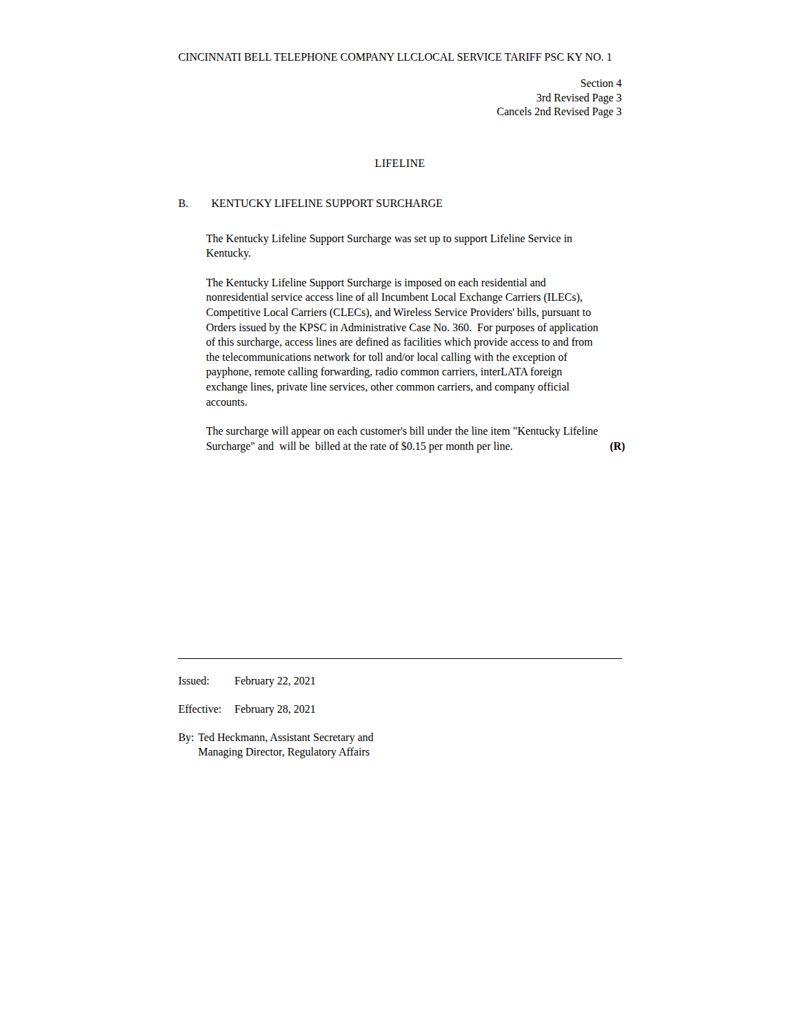CINCINNATI BELL TELEPHONE COMPANY LLC
LOCAL SERVICE TARIFF PSC KY NO. 1
Section 4
3rd Revised Page 3
Cancels 2nd Revised Page 3
LIFELINE
B.
KENTUCKY LIFELINE SUPPORT SURCHARGE
The Kentucky Lifeline Support Surcharge was set up to support Lifeline Service in Kentucky.
The Kentucky Lifeline Support Surcharge is imposed on each residential and nonresidential service access line of all Incumbent Local Exchange Carriers (ILECs), Competitive Local Carriers (CLECs), and Wireless Service Providers' bills, pursuant to Orders issued by the KPSC in Administrative Case No. 360. For purposes of application of this surcharge, access lines are defined as facilities which provide access to and from the telecommunications network for toll and/or local calling with the exception of payphone, remote calling forwarding, radio common carriers, interLATA foreign exchange lines, private line services, other common carriers, and company official accounts.
The surcharge will appear on each customer's bill under the line item "Kentucky Lifeline Surcharge" and will be billed at the rate of $0.15 per month per line.(R)
Issued: February 22, 2021
Effective: February 28, 2021
By: Ted Heckmann, Assistant Secretary and Managing Director, Regulatory Affairs